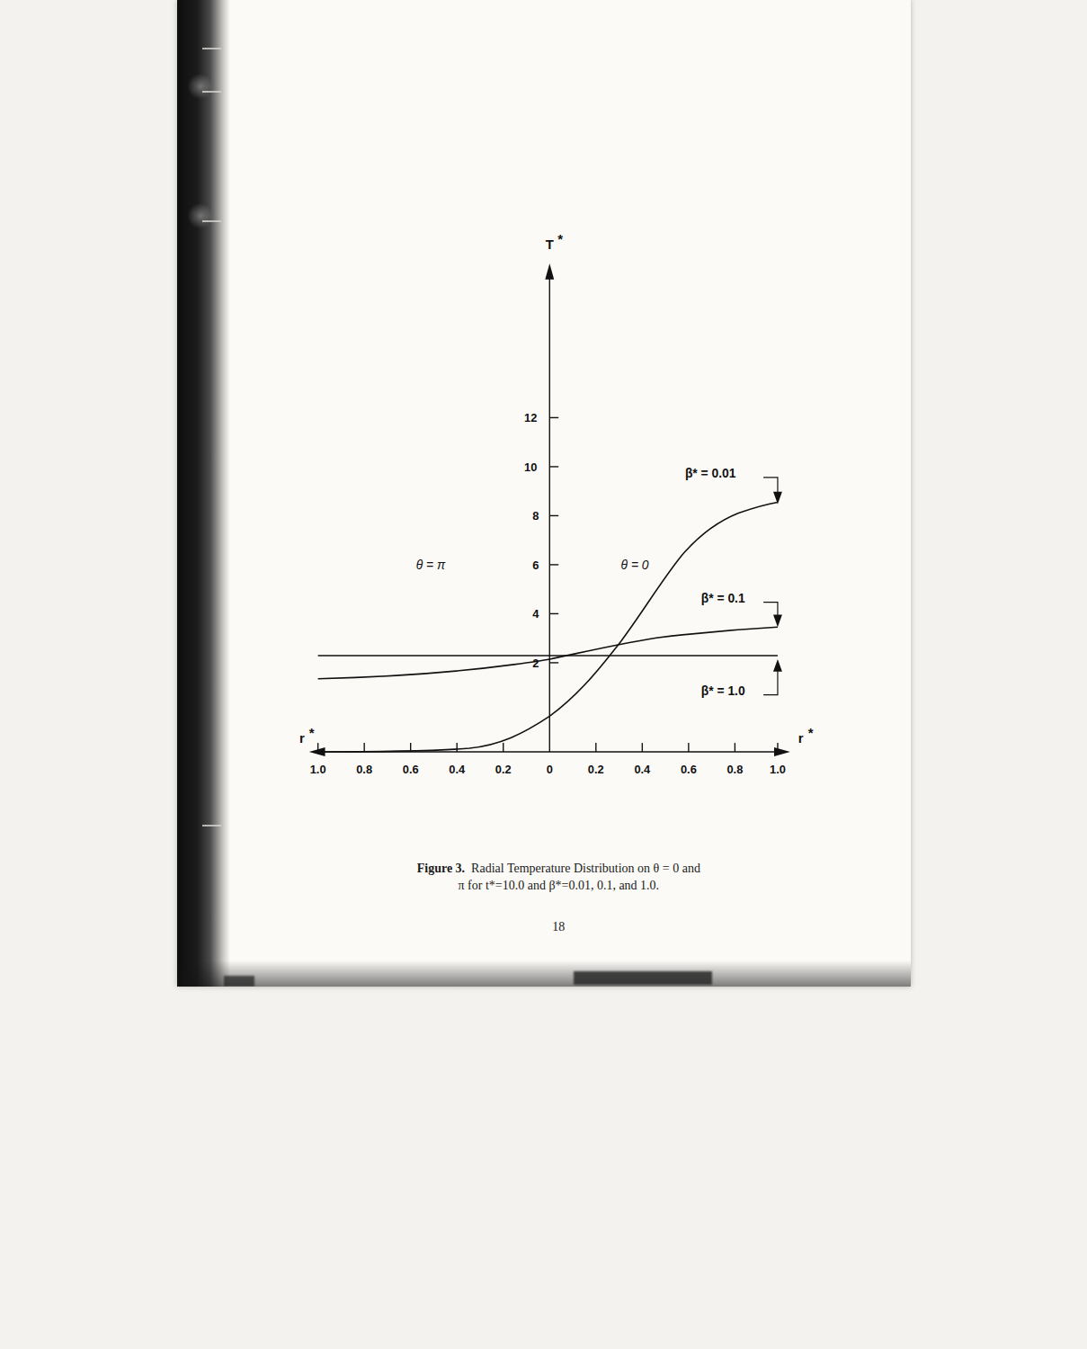Radial temperature distribution graph Graph of dimensionless temperature T* versus dimensionless radius r* showing three curves labeled beta* = 0.01, beta* = 0.1, and beta* = 1.0. The vertical axis is labeled T* with tick marks at 2, 4, 6, 8, 10, and 12. The horizontal axis shows r* values 1.0, 0.8, 0.6, 0.4, 0.2, 0, 0.2, 0.4, 0.6, 0.8, 1.0 with theta = pi on the left half and theta = 0 on the right half. Geometry: origin at x=300, y=660 vertical axis up to y=120 horizontal axis from x=40 to x=560 T* = 2 at y=560 ; spacing 55 px per 2 units r* ticks every 52 px T * r * r * 2 4 6 8 10 12 1.0 0.8 0.6 0.4 0.2 0 0.2 0.4 0.6 0.8 1.0 θ = π θ = 0 Curve: beta* = 1.0 (nearly flat, slightly above T*=2) β* = 0.01 β* = 0.1 β* = 1.0
Figure 3. Radial Temperature Distribution on θ = 0 and
π for t*=10.0 and β*=0.01, 0.1, and 1.0.
18